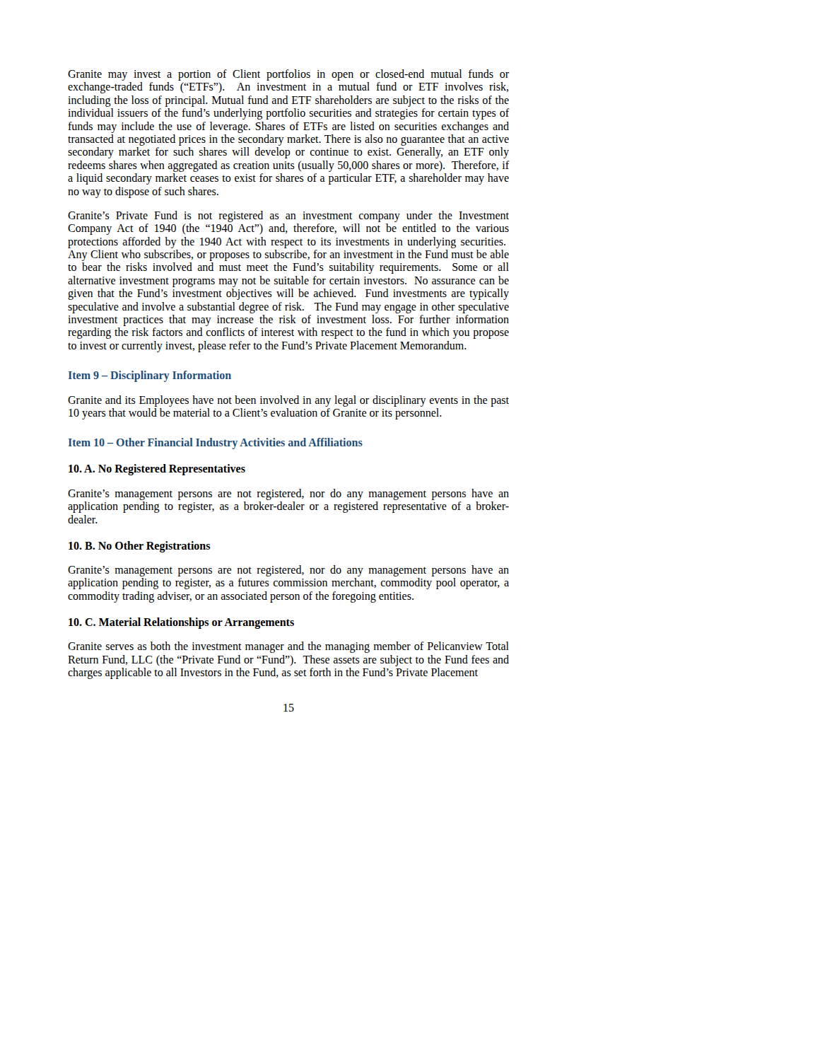Granite may invest a portion of Client portfolios in open or closed-end mutual funds or exchange-traded funds (“ETFs”). An investment in a mutual fund or ETF involves risk, including the loss of principal. Mutual fund and ETF shareholders are subject to the risks of the individual issuers of the fund’s underlying portfolio securities and strategies for certain types of funds may include the use of leverage. Shares of ETFs are listed on securities exchanges and transacted at negotiated prices in the secondary market. There is also no guarantee that an active secondary market for such shares will develop or continue to exist. Generally, an ETF only redeems shares when aggregated as creation units (usually 50,000 shares or more). Therefore, if a liquid secondary market ceases to exist for shares of a particular ETF, a shareholder may have no way to dispose of such shares.
Granite’s Private Fund is not registered as an investment company under the Investment Company Act of 1940 (the “1940 Act”) and, therefore, will not be entitled to the various protections afforded by the 1940 Act with respect to its investments in underlying securities. Any Client who subscribes, or proposes to subscribe, for an investment in the Fund must be able to bear the risks involved and must meet the Fund’s suitability requirements. Some or all alternative investment programs may not be suitable for certain investors. No assurance can be given that the Fund’s investment objectives will be achieved. Fund investments are typically speculative and involve a substantial degree of risk. The Fund may engage in other speculative investment practices that may increase the risk of investment loss. For further information regarding the risk factors and conflicts of interest with respect to the fund in which you propose to invest or currently invest, please refer to the Fund’s Private Placement Memorandum.
Item 9 – Disciplinary Information
Granite and its Employees have not been involved in any legal or disciplinary events in the past 10 years that would be material to a Client’s evaluation of Granite or its personnel.
Item 10 – Other Financial Industry Activities and Affiliations
10. A. No Registered Representatives
Granite’s management persons are not registered, nor do any management persons have an application pending to register, as a broker-dealer or a registered representative of a broker-dealer.
10. B. No Other Registrations
Granite’s management persons are not registered, nor do any management persons have an application pending to register, as a futures commission merchant, commodity pool operator, a commodity trading adviser, or an associated person of the foregoing entities.
10. C. Material Relationships or Arrangements
Granite serves as both the investment manager and the managing member of Pelicanview Total Return Fund, LLC (the “Private Fund or “Fund”). These assets are subject to the Fund fees and charges applicable to all Investors in the Fund, as set forth in the Fund’s Private Placement
15